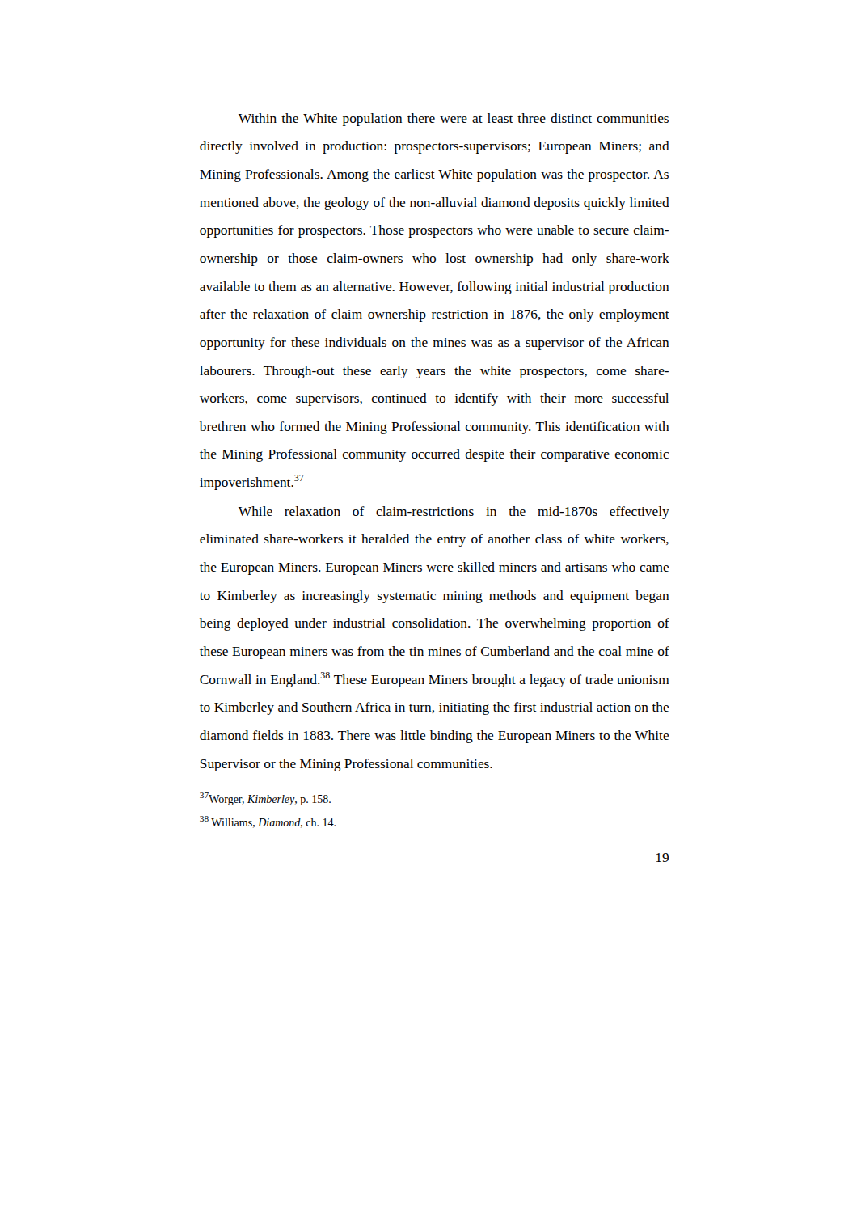Within the White population there were at least three distinct communities directly involved in production: prospectors-supervisors; European Miners; and Mining Professionals. Among the earliest White population was the prospector. As mentioned above, the geology of the non-alluvial diamond deposits quickly limited opportunities for prospectors. Those prospectors who were unable to secure claim-ownership or those claim-owners who lost ownership had only share-work available to them as an alternative. However, following initial industrial production after the relaxation of claim ownership restriction in 1876, the only employment opportunity for these individuals on the mines was as a supervisor of the African labourers. Through-out these early years the white prospectors, come share-workers, come supervisors, continued to identify with their more successful brethren who formed the Mining Professional community. This identification with the Mining Professional community occurred despite their comparative economic impoverishment.37
While relaxation of claim-restrictions in the mid-1870s effectively eliminated share-workers it heralded the entry of another class of white workers, the European Miners. European Miners were skilled miners and artisans who came to Kimberley as increasingly systematic mining methods and equipment began being deployed under industrial consolidation. The overwhelming proportion of these European miners was from the tin mines of Cumberland and the coal mine of Cornwall in England.38 These European Miners brought a legacy of trade unionism to Kimberley and Southern Africa in turn, initiating the first industrial action on the diamond fields in 1883. There was little binding the European Miners to the White Supervisor or the Mining Professional communities.
37Worger, Kimberley, p. 158.
38 Williams, Diamond, ch. 14.
19